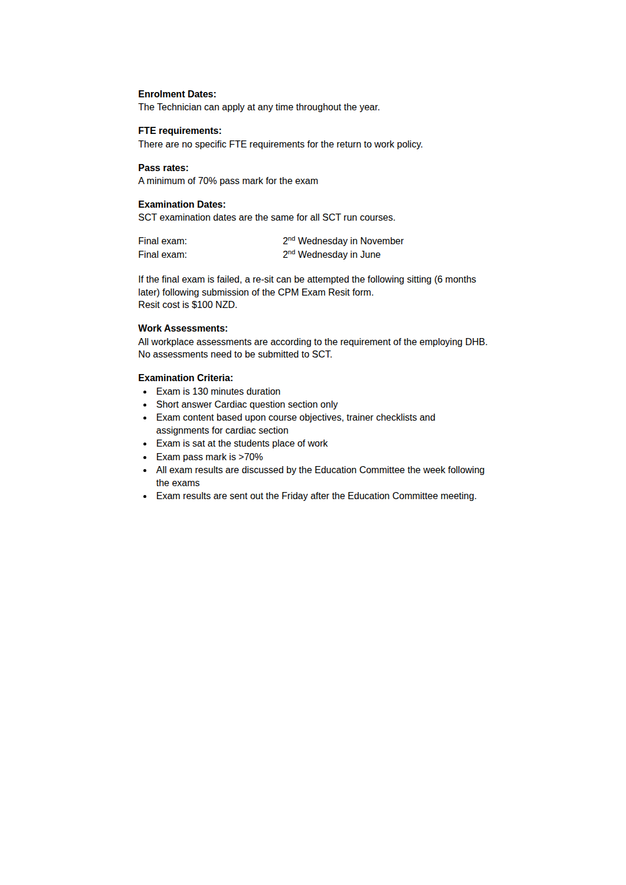Enrolment Dates:
The Technician can apply at any time throughout the year.
FTE requirements:
There are no specific FTE requirements for the return to work policy.
Pass rates:
A minimum of 70% pass mark for the exam
Examination Dates:
SCT examination dates are the same for all SCT run courses.
| Final exam: | 2 nd Wednesday in November |
| Final exam: | 2 nd Wednesday in June |
If the final exam is failed, a re-sit can be attempted the following sitting (6 months later) following submission of the CPM Exam Resit form.
Resit cost is $100 NZD.
Work Assessments:
All workplace assessments are according to the requirement of the employing DHB.
No assessments need to be submitted to SCT.
Examination Criteria:
Exam is 130 minutes duration
Short answer Cardiac question section only
Exam content based upon course objectives, trainer checklists and assignments for cardiac section
Exam is sat at the students place of work
Exam pass mark is >70%
All exam results are discussed by the Education Committee the week following the exams
Exam results are sent out the Friday after the Education Committee meeting.